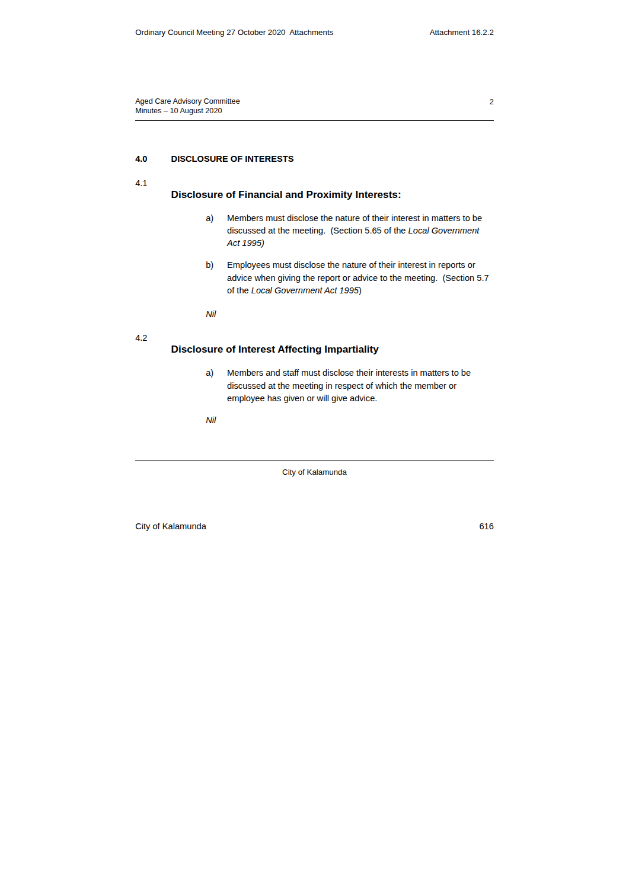Ordinary Council Meeting 27 October 2020 Attachments
Attachment 16.2.2
Aged Care Advisory Committee
Minutes – 10 August 2020
2
4.0
DISCLOSURE OF INTERESTS
4.1
Disclosure of Financial and Proximity Interests:
a) Members must disclose the nature of their interest in matters to be discussed at the meeting. (Section 5.65 of the Local Government Act 1995)
b) Employees must disclose the nature of their interest in reports or advice when giving the report or advice to the meeting. (Section 5.7 of the Local Government Act 1995)
Nil
4.2
Disclosure of Interest Affecting Impartiality
a) Members and staff must disclose their interests in matters to be discussed at the meeting in respect of which the member or employee has given or will give advice.
Nil
City of Kalamunda
City of Kalamunda
616